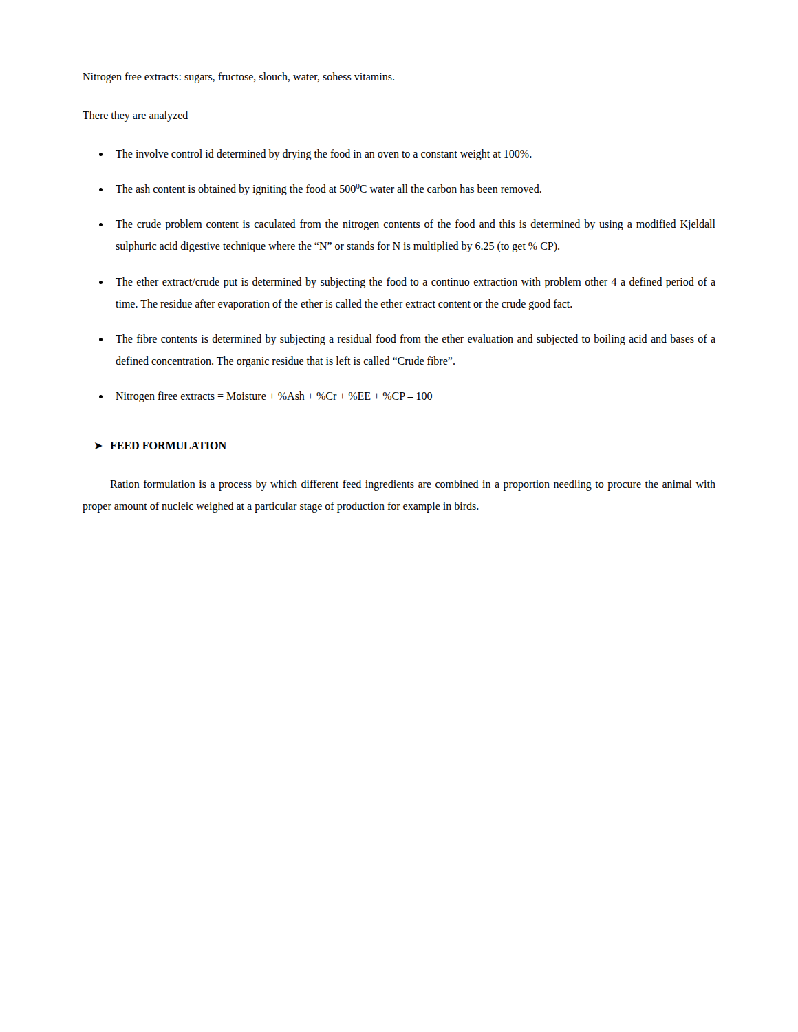Nitrogen free extracts: sugars, fructose, slouch, water, sohess vitamins.
There they are analyzed
The involve control id determined by drying the food in an oven to a constant weight at 100%.
The ash content is obtained by igniting the food at 5000C water all the carbon has been removed.
The crude problem content is caculated from the nitrogen contents of the food and this is determined by using a modified Kjeldall sulphuric acid digestive technique where the “N” or stands for N is multiplied by 6.25 (to get % CP).
The ether extract/crude put is determined by subjecting the food to a continuo extraction with problem other 4 a defined period of a time. The residue after evaporation of the ether is called the ether extract content or the crude good fact.
The fibre contents is determined by subjecting a residual food from the ether evaluation and subjected to boiling acid and bases of a defined concentration. The organic residue that is left is called “Crude fibre”.
Nitrogen firee extracts = Moisture + %Ash + %Cr + %EE + %CP – 100
FEED FORMULATION
Ration formulation is a process by which different feed ingredients are combined in a proportion needling to procure the animal with proper amount of nucleic weighed at a particular stage of production for example in birds.